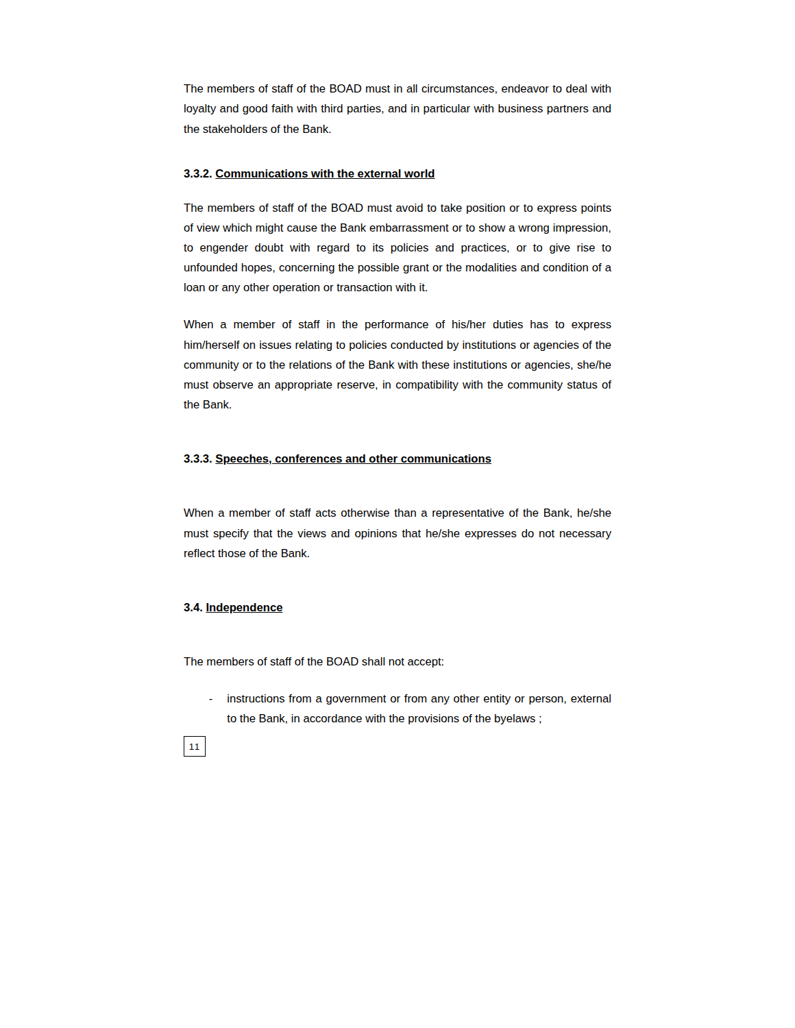The members of staff of the BOAD must in all circumstances, endeavor to deal with loyalty and good faith with third parties, and in particular with business partners and the stakeholders of the Bank.
3.3.2. Communications with the external world
The members of staff of the BOAD must avoid to take position or to express points of view which might cause the Bank embarrassment or to show a wrong impression, to engender doubt with regard to its policies and practices, or to give rise to unfounded hopes, concerning the possible grant or the modalities and condition of a loan or any other operation or transaction with it.
When a member of staff in the performance of his/her duties has to express him/herself on issues relating to policies conducted by institutions or agencies of the community or to the relations of the Bank with these institutions or agencies, she/he must observe an appropriate reserve, in compatibility with the community status of the Bank.
3.3.3. Speeches, conferences and other communications
When a member of staff acts otherwise than a representative of the Bank, he/she must specify that the views and opinions that he/she expresses do not necessary reflect those of the Bank.
3.4. Independence
The members of staff of the BOAD shall not accept:
instructions from a government or from any other entity or person, external to the Bank, in accordance with the provisions of the byelaws ;
11